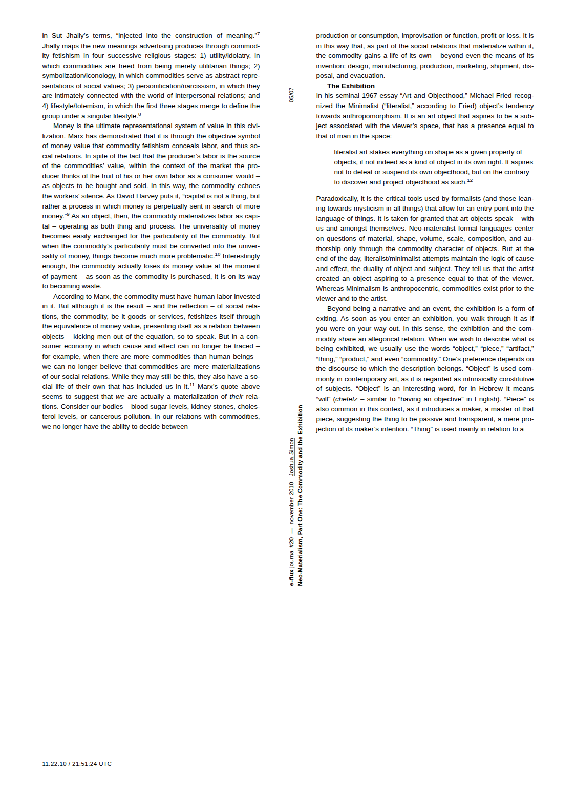05/07
e-flux journal #20 — november 2010 Joshua Simon
Neo-Materialism, Part One: The Commodity and the Exhibition
in Sut Jhally’s terms, “injected into the construction of meaning.”7 Jhally maps the new meanings advertising produces through commodity fetishism in four successive religious stages: 1) utility/idolatry, in which commodities are freed from being merely utilitarian things; 2) symbolization/iconology, in which commodities serve as abstract representations of social values; 3) personification/narcissism, in which they are intimately connected with the world of interpersonal relations; and 4) lifestyle/totemism, in which the first three stages merge to define the group under a singular lifestyle.8
Money is the ultimate representational system of value in this civilization. Marx has demonstrated that it is through the objective symbol of money value that commodity fetishism conceals labor, and thus social relations. In spite of the fact that the producer’s labor is the source of the commodities’ value, within the context of the market the producer thinks of the fruit of his or her own labor as a consumer would – as objects to be bought and sold. In this way, the commodity echoes the workers’ silence. As David Harvey puts it, “capital is not a thing, but rather a process in which money is perpetually sent in search of more money.”9 As an object, then, the commodity materializes labor as capital – operating as both thing and process. The universality of money becomes easily exchanged for the particularity of the commodity. But when the commodity’s particularity must be converted into the universality of money, things become much more problematic.10 Interestingly enough, the commodity actually loses its money value at the moment of payment – as soon as the commodity is purchased, it is on its way to becoming waste.
According to Marx, the commodity must have human labor invested in it. But although it is the result – and the reflection – of social relations, the commodity, be it goods or services, fetishizes itself through the equivalence of money value, presenting itself as a relation between objects – kicking men out of the equation, so to speak. But in a consumer economy in which cause and effect can no longer be traced – for example, when there are more commodities than human beings – we can no longer believe that commodities are mere materializations of our social relations. While they may still be this, they also have a social life of their own that has included us in it.11 Marx’s quote above seems to suggest that we are actually a materialization of their relations. Consider our bodies – blood sugar levels, kidney stones, cholesterol levels, or cancerous pollution. In our relations with commodities, we no longer have the ability to decide between
production or consumption, improvisation or function, profit or loss. It is in this way that, as part of the social relations that materialize within it, the commodity gains a life of its own – beyond even the means of its invention: design, manufacturing, production, marketing, shipment, disposal, and evacuation.
The Exhibition
In his seminal 1967 essay “Art and Objecthood,” Michael Fried recognized the Minimalist (“literalist,” according to Fried) object’s tendency towards anthropomorphism. It is an art object that aspires to be a subject associated with the viewer’s space, that has a presence equal to that of man in the space:
literalist art stakes everything on shape as a given property of objects, if not indeed as a kind of object in its own right. It aspires not to defeat or suspend its own objecthood, but on the contrary to discover and project objecthood as such.12
Paradoxically, it is the critical tools used by formalists (and those leaning towards mysticism in all things) that allow for an entry point into the language of things. It is taken for granted that art objects speak – with us and amongst themselves. Neo-materialist formal languages center on questions of material, shape, volume, scale, composition, and authorship only through the commodity character of objects. But at the end of the day, literalist/minimalist attempts maintain the logic of cause and effect, the duality of object and subject. They tell us that the artist created an object aspiring to a presence equal to that of the viewer. Whereas Minimalism is anthropocentric, commodities exist prior to the viewer and to the artist.
Beyond being a narrative and an event, the exhibition is a form of exiting. As soon as you enter an exhibition, you walk through it as if you were on your way out. In this sense, the exhibition and the commodity share an allegorical relation. When we wish to describe what is being exhibited, we usually use the words “object,” “piece,” “artifact,” “thing,” “product,” and even “commodity.” One’s preference depends on the discourse to which the description belongs. “Object” is used commonly in contemporary art, as it is regarded as intrinsically constitutive of subjects. “Object” is an interesting word, for in Hebrew it means “will” (chefetz – similar to “having an objective” in English). “Piece” is also common in this context, as it introduces a maker, a master of that piece, suggesting the thing to be passive and transparent, a mere projection of its maker’s intention. “Thing” is used mainly in relation to a
11.22.10 / 21:51:24 UTC